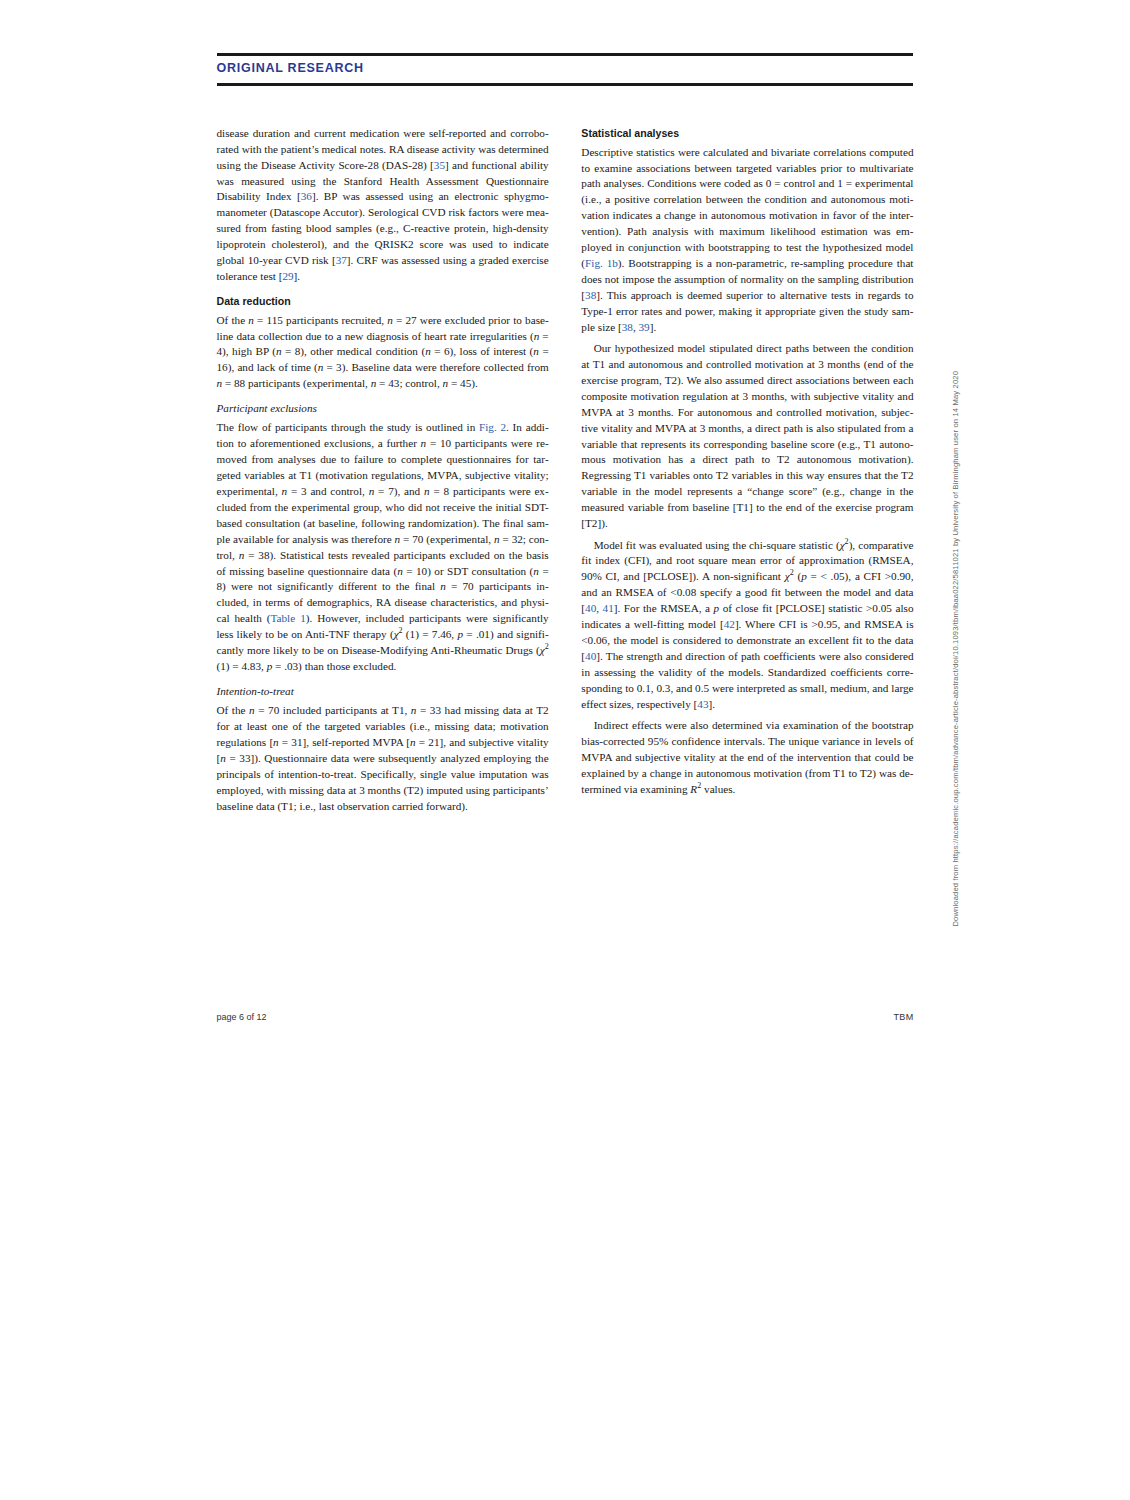Original Research
Downloaded from https://academic.oup.com/tbm/advance-article-abstract/doi/10.1093/tbm/ibaa022/5811021 by University of Birmingham user on 14 May 2020
disease duration and current medication were self-reported and corroborated with the patient’s medical notes. RA disease activity was determined using the Disease Activity Score-28 (DAS-28) [35] and functional ability was measured using the Stanford Health Assessment Questionnaire Disability Index [36]. BP was assessed using an electronic sphygmomanometer (Datascope Accutor). Serological CVD risk factors were measured from fasting blood samples (e.g., C-reactive protein, high-density lipoprotein cholesterol), and the QRISK2 score was used to indicate global 10-year CVD risk [37]. CRF was assessed using a graded exercise tolerance test [29].
Data reduction
Of the n = 115 participants recruited, n = 27 were excluded prior to baseline data collection due to a new diagnosis of heart rate irregularities (n = 4), high BP (n = 8), other medical condition (n = 6), loss of interest (n = 16), and lack of time (n = 3). Baseline data were therefore collected from n = 88 participants (experimental, n = 43; control, n = 45).
Participant exclusions
The flow of participants through the study is outlined in Fig. 2. In addition to aforementioned exclusions, a further n = 10 participants were removed from analyses due to failure to complete questionnaires for targeted variables at T1 (motivation regulations, MVPA, subjective vitality; experimental, n = 3 and control, n = 7), and n = 8 participants were excluded from the experimental group, who did not receive the initial SDT-based consultation (at baseline, following randomization). The final sample available for analysis was therefore n = 70 (experimental, n = 32; control, n = 38). Statistical tests revealed participants excluded on the basis of missing baseline questionnaire data (n = 10) or SDT consultation (n = 8) were not significantly different to the final n = 70 participants included, in terms of demographics, RA disease characteristics, and physical health (Table 1). However, included participants were significantly less likely to be on Anti-TNF therapy (χ2 (1) = 7.46, p = .01) and significantly more likely to be on Disease-Modifying Anti-Rheumatic Drugs (χ2 (1) = 4.83, p = .03) than those excluded.
Intention-to-treat
Of the n = 70 included participants at T1, n = 33 had missing data at T2 for at least one of the targeted variables (i.e., missing data; motivation regulations [n = 31], self-reported MVPA [n = 21], and subjective vitality [n = 33]). Questionnaire data were subsequently analyzed employing the principals of intention-to-treat. Specifically, single value imputation was employed, with missing data at 3 months (T2) imputed using participants’ baseline data (T1; i.e., last observation carried forward).
Statistical analyses
Descriptive statistics were calculated and bivariate correlations computed to examine associations between targeted variables prior to multivariate path analyses. Conditions were coded as 0 = control and 1 = experimental (i.e., a positive correlation between the condition and autonomous motivation indicates a change in autonomous motivation in favor of the intervention). Path analysis with maximum likelihood estimation was employed in conjunction with bootstrapping to test the hypothesized model (Fig. 1b). Bootstrapping is a non-parametric, re-sampling procedure that does not impose the assumption of normality on the sampling distribution [38]. This approach is deemed superior to alternative tests in regards to Type-1 error rates and power, making it appropriate given the study sample size [38, 39].
Our hypothesized model stipulated direct paths between the condition at T1 and autonomous and controlled motivation at 3 months (end of the exercise program, T2). We also assumed direct associations between each composite motivation regulation at 3 months, with subjective vitality and MVPA at 3 months. For autonomous and controlled motivation, subjective vitality and MVPA at 3 months, a direct path is also stipulated from a variable that represents its corresponding baseline score (e.g., T1 autonomous motivation has a direct path to T2 autonomous motivation). Regressing T1 variables onto T2 variables in this way ensures that the T2 variable in the model represents a “change score” (e.g., change in the measured variable from baseline [T1] to the end of the exercise program [T2]).
Model fit was evaluated using the chi-square statistic (χ2), comparative fit index (CFI), and root square mean error of approximation (RMSEA, 90% CI, and [PCLOSE]). A non-significant χ2 (p = < .05), a CFI >0.90, and an RMSEA of <0.08 specify a good fit between the model and data [40, 41]. For the RMSEA, a p of close fit [PCLOSE] statistic >0.05 also indicates a well-fitting model [42]. Where CFI is >0.95, and RMSEA is <0.06, the model is considered to demonstrate an excellent fit to the data [40]. The strength and direction of path coefficients were also considered in assessing the validity of the models. Standardized coefficients corresponding to 0.1, 0.3, and 0.5 were interpreted as small, medium, and large effect sizes, respectively [43].
Indirect effects were also determined via examination of the bootstrap bias-corrected 95% confidence intervals. The unique variance in levels of MVPA and subjective vitality at the end of the intervention that could be explained by a change in autonomous motivation (from T1 to T2) was determined via examining R2 values.
page 6 of 12
TBM